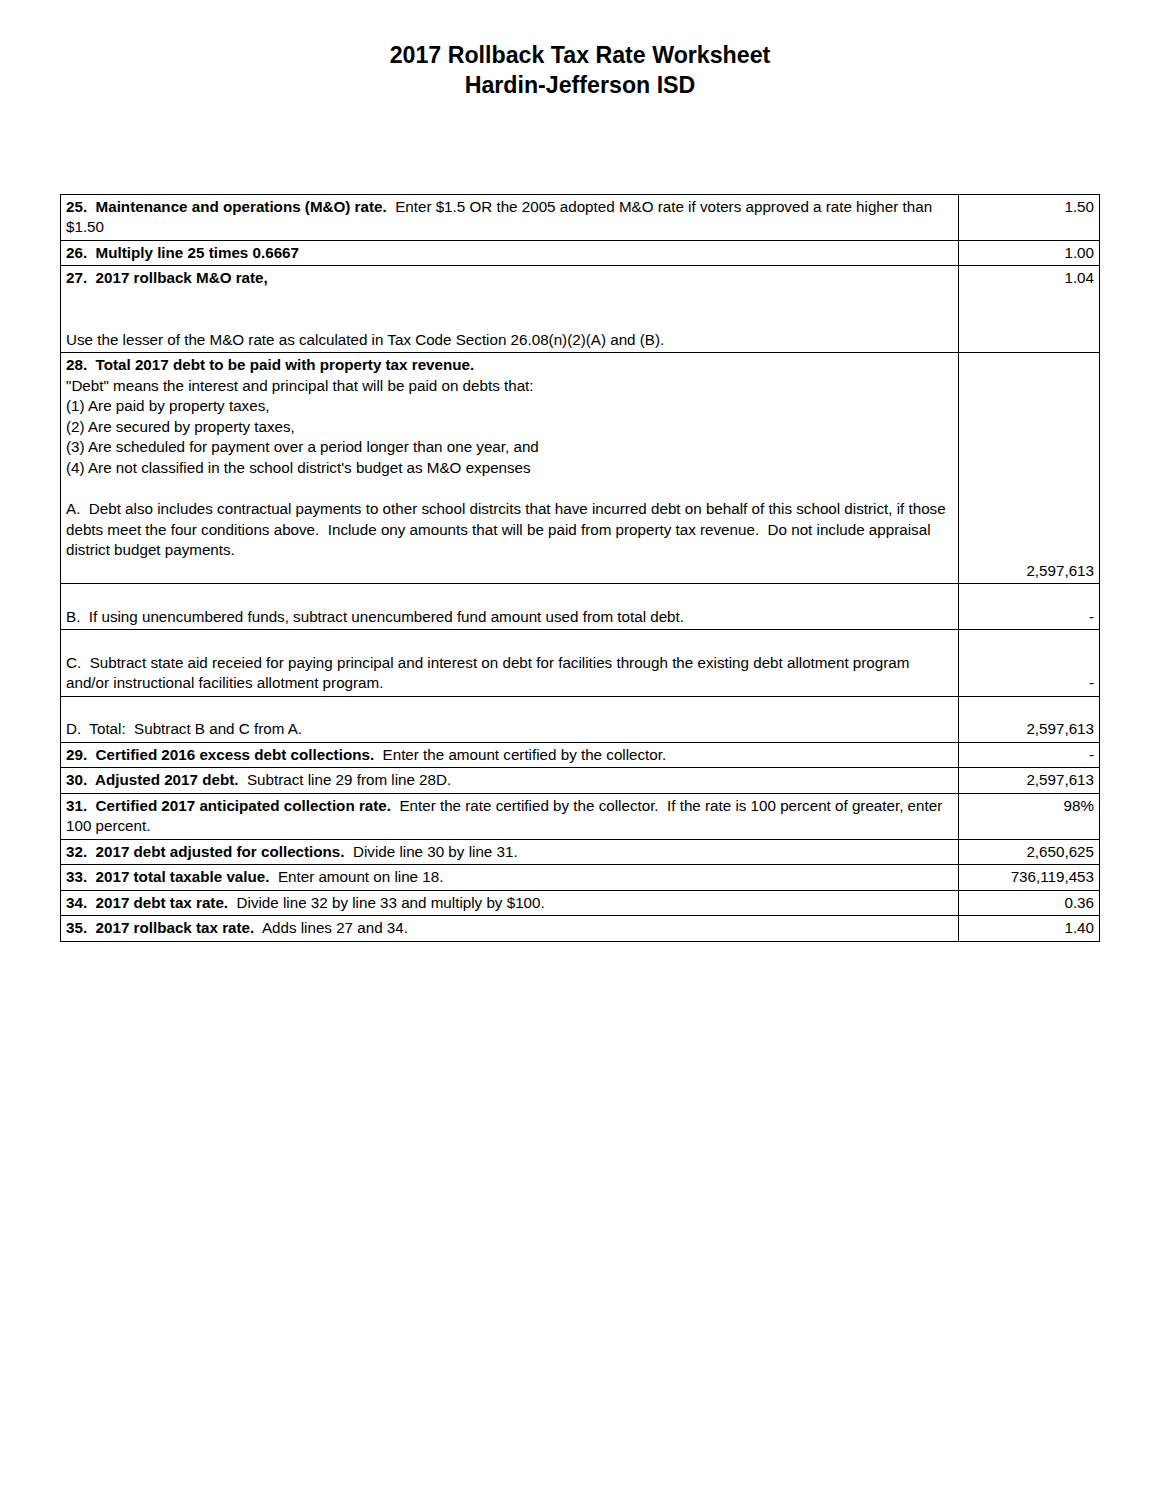2017 Rollback Tax Rate WorksheetHardin-Jefferson ISD
| 25. Maintenance and operations (M&O) rate. Enter $1.5 OR the 2005 adopted M&O rate if voters approved a rate higher than $1.50 | 1.50 |
| 26. Multiply line 25 times 0.6667 | 1.00 |
| 27. 2017 rollback M&O rate, Use the lesser of the M&O rate as calculated in Tax Code Section 26.08(n)(2)(A) and (B). | 1.04 |
| 28. Total 2017 debt to be paid with property tax revenue. "Debt" means the interest and principal that will be paid on debts that: (1) Are paid by property taxes, (2) Are secured by property taxes, (3) Are scheduled for payment over a period longer than one year, and (4) Are not classified in the school district's budget as M&O expenses A. Debt also includes contractual payments to other school distrcits that have incurred debt on behalf of this school district, if those debts meet the four conditions above. Include ony amounts that will be paid from property tax revenue. Do not include appraisal district budget payments. | 2,597,613 |
| B. If using unencumbered funds, subtract unencumbered fund amount used from total debt. | - |
| C. Subtract state aid receied for paying principal and interest on debt for facilities through the existing debt allotment program and/or instructional facilities allotment program. | - |
| D. Total: Subtract B and C from A. | 2,597,613 |
| 29. Certified 2016 excess debt collections. Enter the amount certified by the collector. | - |
| 30. Adjusted 2017 debt. Subtract line 29 from line 28D. | 2,597,613 |
| 31. Certified 2017 anticipated collection rate. Enter the rate certified by the collector. If the rate is 100 percent of greater, enter 100 percent. | 98% |
| 32. 2017 debt adjusted for collections. Divide line 30 by line 31. | 2,650,625 |
| 33. 2017 total taxable value. Enter amount on line 18. | 736,119,453 |
| 34. 2017 debt tax rate. Divide line 32 by line 33 and multiply by $100. | 0.36 |
| 35. 2017 rollback tax rate. Adds lines 27 and 34. | 1.40 |